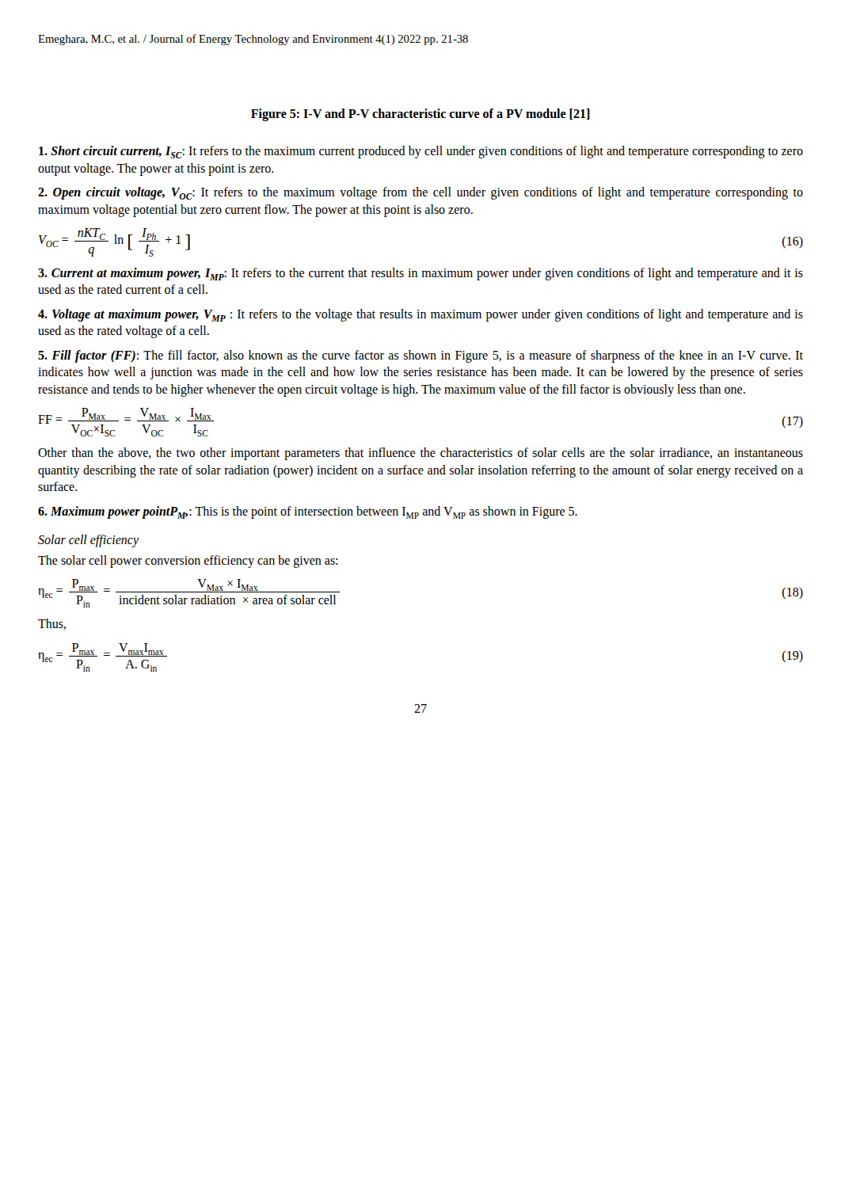Emeghara, M.C, et al. / Journal of Energy Technology and Environment 4(1) 2022 pp. 21-38
Figure 5: I-V and P-V characteristic curve of a PV module [21]
1. Short circuit current, ISC: It refers to the maximum current produced by cell under given conditions of light and temperature corresponding to zero output voltage. The power at this point is zero.
2. Open circuit voltage, VOC: It refers to the maximum voltage from the cell under given conditions of light and temperature corresponding to maximum voltage potential but zero current flow. The power at this point is also zero.
VOC = nKTC q ln [ IPh IS + 1 ]
(16)
3. Current at maximum power, IMP: It refers to the current that results in maximum power under given conditions of light and temperature and it is used as the rated current of a cell.
4. Voltage at maximum power, VMP : It refers to the voltage that results in maximum power under given conditions of light and temperature and is used as the rated voltage of a cell.
5. Fill factor (FF): The fill factor, also known as the curve factor as shown in Figure 5, is a measure of sharpness of the knee in an I-V curve. It indicates how well a junction was made in the cell and how low the series resistance has been made. It can be lowered by the presence of series resistance and tends to be higher whenever the open circuit voltage is high. The maximum value of the fill factor is obviously less than one.
FF = PMax VOC×ISC = VMax VOC × IMax ISC
(17)
Other than the above, the two other important parameters that influence the characteristics of solar cells are the solar irradiance, an instantaneous quantity describing the rate of solar radiation (power) incident on a surface and solar insolation referring to the amount of solar energy received on a surface.
6. Maximum power pointPM,: This is the point of intersection between IMP and VMP as shown in Figure 5.
Solar cell efficiency
The solar cell power conversion efficiency can be given as:
ηec = Pmax Pin = VMax × IMax incident solar radiation × area of solar cell
(18)
Thus,
ηec = Pmax Pin = VmaxImax A. Gin
(19)
27